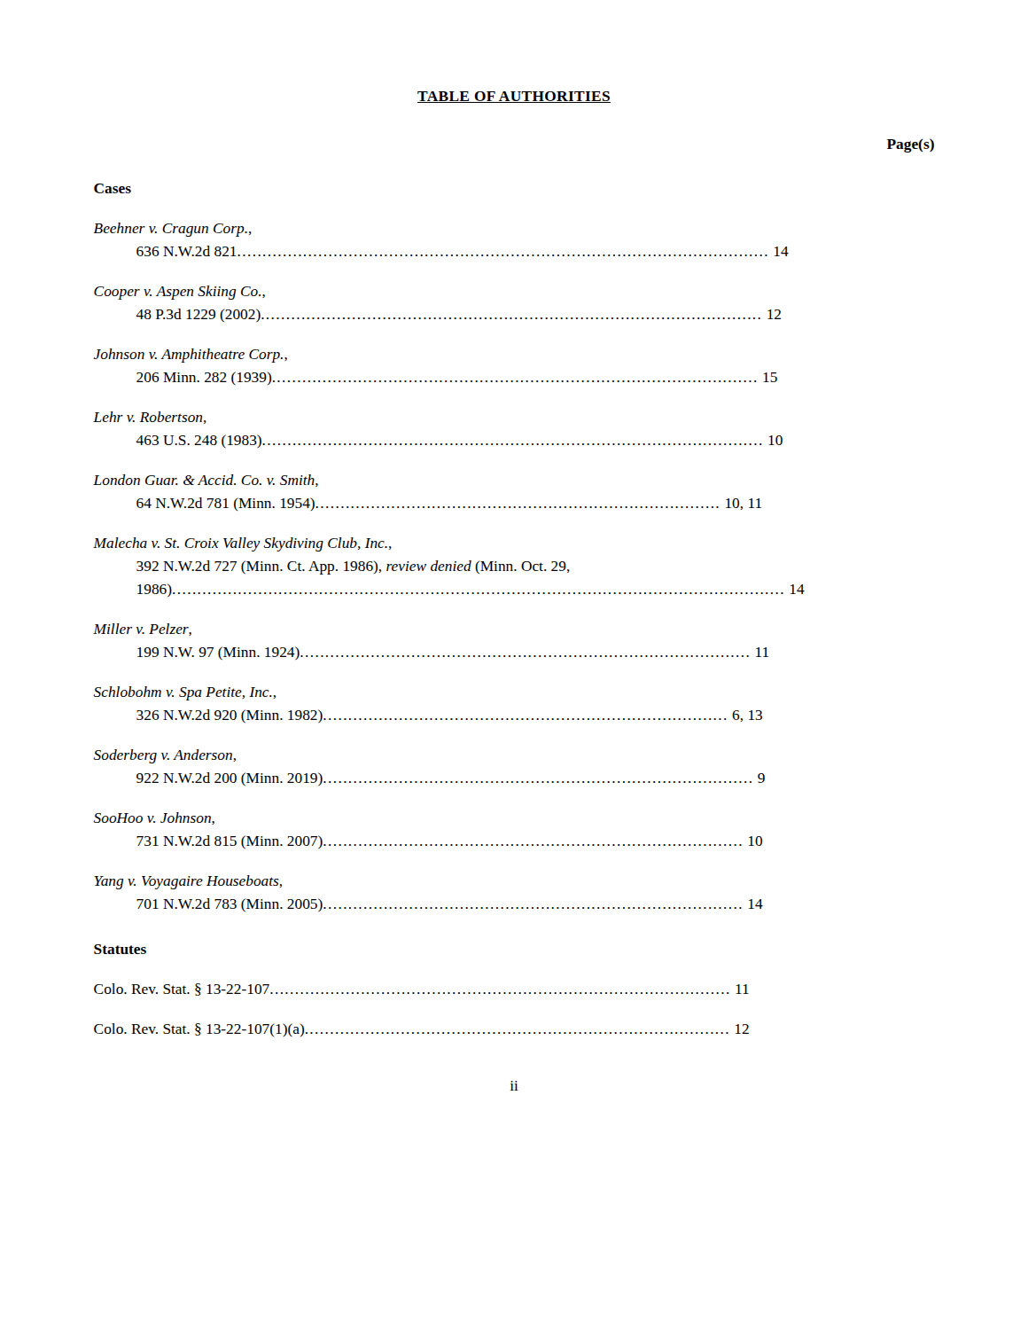TABLE OF AUTHORITIES
Page(s)
Cases
Beehner v. Cragun Corp.,
636 N.W.2d 821......................................................................................................... 14
Cooper v. Aspen Skiing Co.,
48 P.3d 1229 (2002)................................................................................................... 12
Johnson v. Amphitheatre Corp.,
206 Minn. 282 (1939)................................................................................................ 15
Lehr v. Robertson,
463 U.S. 248 (1983)................................................................................................... 10
London Guar. & Accid. Co. v. Smith,
64 N.W.2d 781 (Minn. 1954)................................................................................ 10, 11
Malecha v. St. Croix Valley Skydiving Club, Inc.,
392 N.W.2d 727 (Minn. Ct. App. 1986), review denied (Minn. Oct. 29,
1986)......................................................................................................................... 14
Miller v. Pelzer,
199 N.W. 97 (Minn. 1924)......................................................................................... 11
Schlobohm v. Spa Petite, Inc.,
326 N.W.2d 920 (Minn. 1982)................................................................................ 6, 13
Soderberg v. Anderson,
922 N.W.2d 200 (Minn. 2019)..................................................................................... 9
SooHoo v. Johnson,
731 N.W.2d 815 (Minn. 2007)................................................................................... 10
Yang v. Voyagaire Houseboats,
701 N.W.2d 783 (Minn. 2005)................................................................................... 14
Statutes
Colo. Rev. Stat. § 13-22-107........................................................................................... 11
Colo. Rev. Stat. § 13-22-107(1)(a).................................................................................... 12
ii